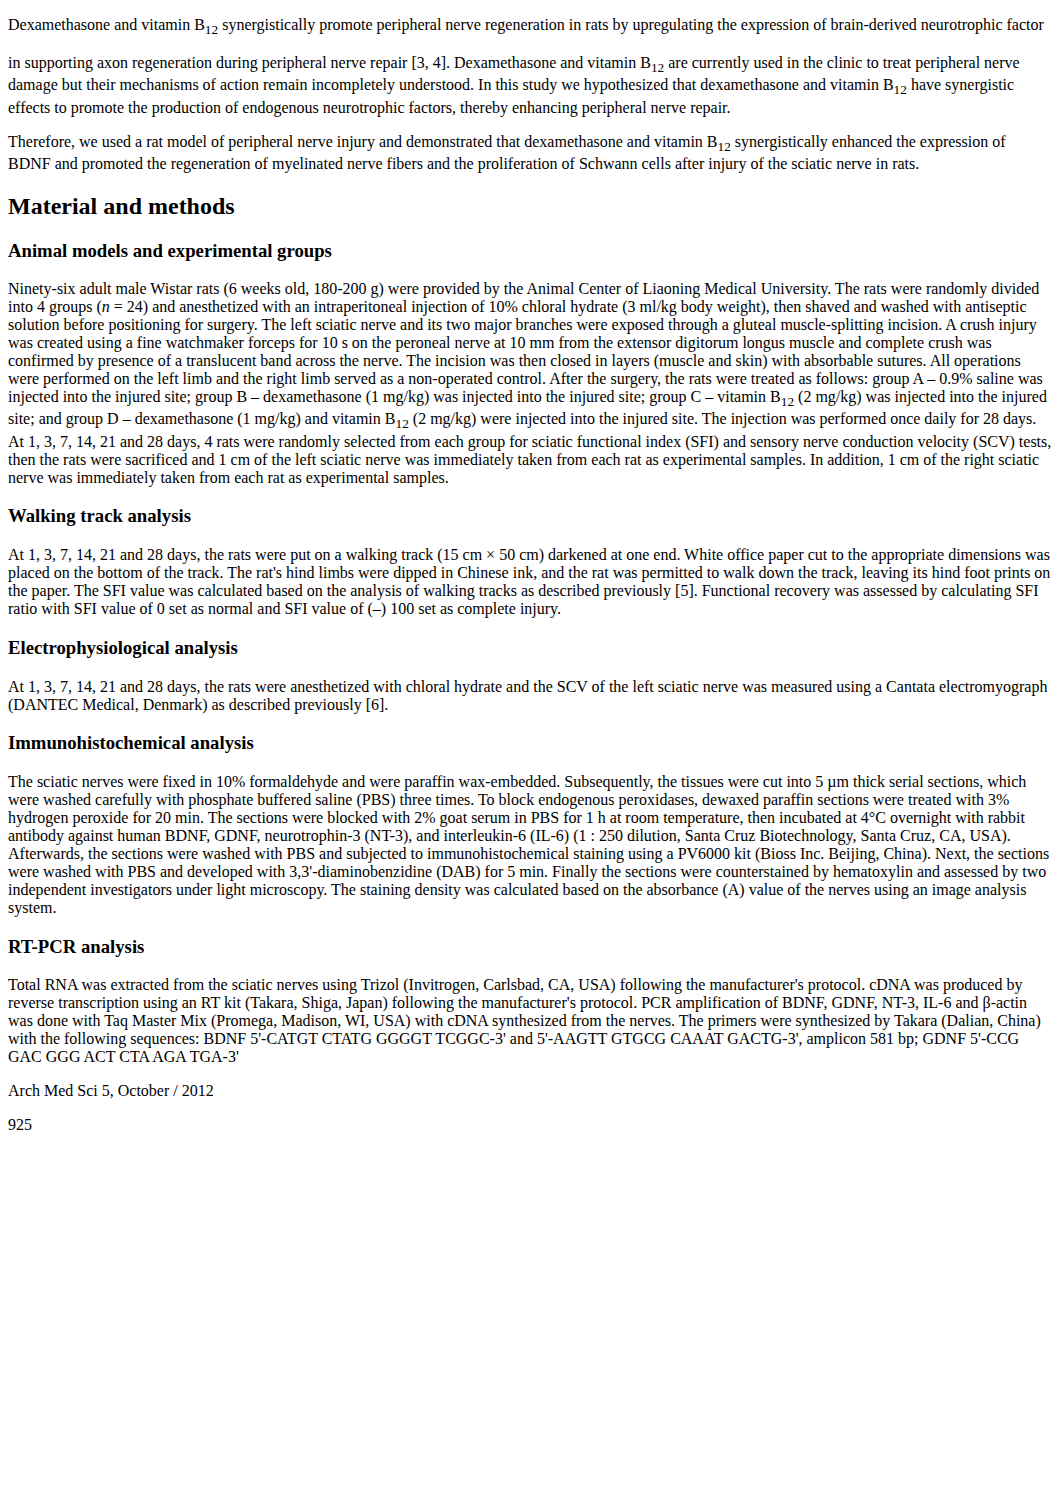Dexamethasone and vitamin B12 synergistically promote peripheral nerve regeneration in rats by upregulating the expression of brain-derived neurotrophic factor
in supporting axon regeneration during peripheral nerve repair [3, 4]. Dexamethasone and vitamin B12 are currently used in the clinic to treat peripheral nerve damage but their mechanisms of action remain incompletely understood. In this study we hypothesized that dexamethasone and vitamin B12 have synergistic effects to promote the production of endogenous neurotrophic factors, thereby enhancing peripheral nerve repair.
Therefore, we used a rat model of peripheral nerve injury and demonstrated that dexamethasone and vitamin B12 synergistically enhanced the expression of BDNF and promoted the regeneration of myelinated nerve fibers and the proliferation of Schwann cells after injury of the sciatic nerve in rats.
Material and methods
Animal models and experimental groups
Ninety-six adult male Wistar rats (6 weeks old, 180-200 g) were provided by the Animal Center of Liaoning Medical University. The rats were randomly divided into 4 groups (n = 24) and anesthetized with an intraperitoneal injection of 10% chloral hydrate (3 ml/kg body weight), then shaved and washed with antiseptic solution before positioning for surgery. The left sciatic nerve and its two major branches were exposed through a gluteal muscle-splitting incision. A crush injury was created using a fine watchmaker forceps for 10 s on the peroneal nerve at 10 mm from the extensor digitorum longus muscle and complete crush was confirmed by presence of a translucent band across the nerve. The incision was then closed in layers (muscle and skin) with absorbable sutures. All operations were performed on the left limb and the right limb served as a non-operated control. After the surgery, the rats were treated as follows: group A – 0.9% saline was injected into the injured site; group B – dexamethasone (1 mg/kg) was injected into the injured site; group C – vitamin B12 (2 mg/kg) was injected into the injured site; and group D – dexamethasone (1 mg/kg) and vitamin B12 (2 mg/kg) were injected into the injured site. The injection was performed once daily for 28 days. At 1, 3, 7, 14, 21 and 28 days, 4 rats were randomly selected from each group for sciatic functional index (SFI) and sensory nerve conduction velocity (SCV) tests, then the rats were sacrificed and 1 cm of the left sciatic nerve was immediately taken from each rat as experimental samples. In addition, 1 cm of the right sciatic nerve was immediately taken from each rat as experimental samples.
Walking track analysis
At 1, 3, 7, 14, 21 and 28 days, the rats were put on a walking track (15 cm × 50 cm) darkened at one end. White office paper cut to the appropriate dimensions was placed on the bottom of the track. The rat's hind limbs were dipped in Chinese ink, and the rat was permitted to walk down the track, leaving its hind foot prints on the paper. The SFI value was calculated based on the analysis of walking tracks as described previously [5]. Functional recovery was assessed by calculating SFI ratio with SFI value of 0 set as normal and SFI value of (–) 100 set as complete injury.
Electrophysiological analysis
At 1, 3, 7, 14, 21 and 28 days, the rats were anesthetized with chloral hydrate and the SCV of the left sciatic nerve was measured using a Cantata electromyograph (DANTEC Medical, Denmark) as described previously [6].
Immunohistochemical analysis
The sciatic nerves were fixed in 10% formaldehyde and were paraffin wax-embedded. Subsequently, the tissues were cut into 5 µm thick serial sections, which were washed carefully with phosphate buffered saline (PBS) three times. To block endogenous peroxidases, dewaxed paraffin sections were treated with 3% hydrogen peroxide for 20 min. The sections were blocked with 2% goat serum in PBS for 1 h at room temperature, then incubated at 4°C overnight with rabbit antibody against human BDNF, GDNF, neurotrophin-3 (NT-3), and interleukin-6 (IL-6) (1 : 250 dilution, Santa Cruz Biotechnology, Santa Cruz, CA, USA). Afterwards, the sections were washed with PBS and subjected to immunohistochemical staining using a PV6000 kit (Bioss Inc. Beijing, China). Next, the sections were washed with PBS and developed with 3,3'-diaminobenzidine (DAB) for 5 min. Finally the sections were counterstained by hematoxylin and assessed by two independent investigators under light microscopy. The staining density was calculated based on the absorbance (A) value of the nerves using an image analysis system.
RT-PCR analysis
Total RNA was extracted from the sciatic nerves using Trizol (Invitrogen, Carlsbad, CA, USA) following the manufacturer's protocol. cDNA was produced by reverse transcription using an RT kit (Takara, Shiga, Japan) following the manufacturer's protocol. PCR amplification of BDNF, GDNF, NT-3, IL-6 and β-actin was done with Taq Master Mix (Promega, Madison, WI, USA) with cDNA synthesized from the nerves. The primers were synthesized by Takara (Dalian, China) with the following sequences: BDNF 5'-CATGT CTATG GGGGT TCGGC-3' and 5'-AAGTT GTGCG CAAAT GACTG-3', amplicon 581 bp; GDNF 5'-CCG GAC GGG ACT CTA AGA TGA-3'
Arch Med Sci 5, October / 2012
925